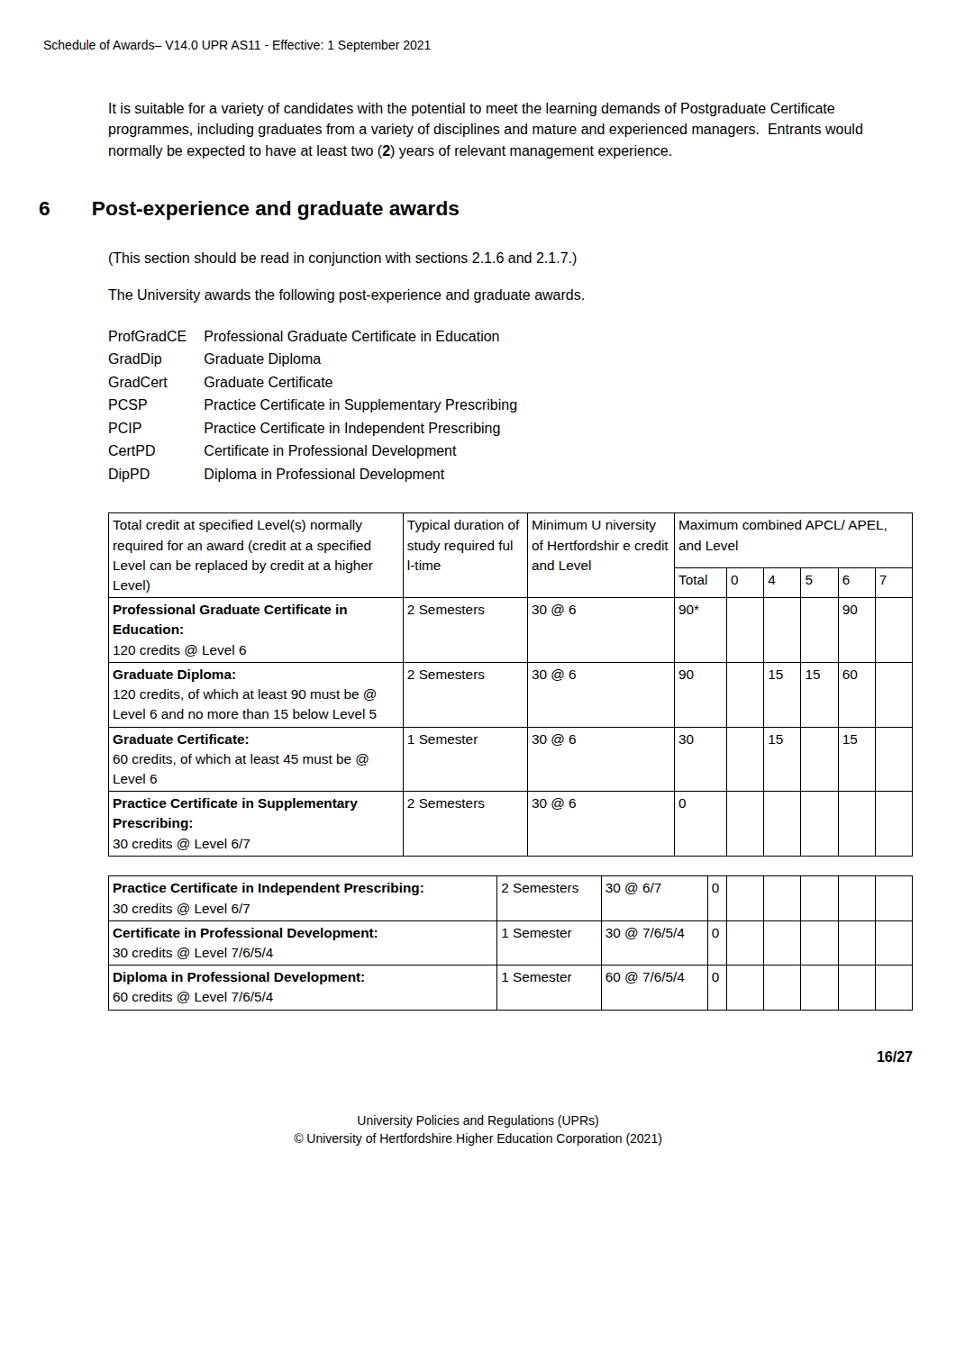Schedule of Awards– V14.0 UPR AS11 - Effective: 1 September 2021
It is suitable for a variety of candidates with the potential to meet the learning demands of Postgraduate Certificate programmes, including graduates from a variety of disciplines and mature and experienced managers. Entrants would normally be expected to have at least two (2) years of relevant management experience.
6 Post-experience and graduate awards
(This section should be read in conjunction with sections 2.1.6 and 2.1.7.)
The University awards the following post-experience and graduate awards.
| ProfGradCE | Professional Graduate Certificate in Education |
| GradDip | Graduate Diploma |
| GradCert | Graduate Certificate |
| PCSP | Practice Certificate in Supplementary Prescribing |
| PCIP | Practice Certificate in Independent Prescribing |
| CertPD | Certificate in Professional Development |
| DipPD | Diploma in Professional Development |
| Total credit at specified Level(s) normally required for an award (credit at a specified Level can be replaced by credit at a higher Level) | Typical duration of study required ful l-time | Minimum U niversity of Hertfordshir e credit and Level | Maximum combined APCL/ APEL, and Level |
| --- | --- | --- | --- |
| Total | 0 | 4 | 5 | 6 | 7 |
| Professional Graduate Certificate in Education: 120 credits @ Level 6 | 2 Semesters | 30 @ 6 | 90* | | | | 90 | |
| Graduate Diploma: 120 credits, of which at least 90 must be @ Level 6 and no more than 15 below Level 5 | 2 Semesters | 30 @ 6 | 90 | | 15 | 15 | 60 | |
| Graduate Certificate: 60 credits, of which at least 45 must be @ Level 6 | 1 Semester | 30 @ 6 | 30 | | 15 | | 15 | |
| Practice Certificate in Supplementary Prescribing: 30 credits @ Level 6/7 | 2 Semesters | 30 @ 6 | 0 | | | | | |
| Practice Certificate in Independent Prescribing: 30 credits @ Level 6/7 | 2 Semesters | 30 @ 6/7 | 0 | | | | | |
| Certificate in Professional Development: 30 credits @ Level 7/6/5/4 | 1 Semester | 30 @ 7/6/5/4 | 0 | | | | | |
| Diploma in Professional Development: 60 credits @ Level 7/6/5/4 | 1 Semester | 60 @ 7/6/5/4 | 0 | | | | | |
16/27
University Policies and Regulations (UPRs)
© University of Hertfordshire Higher Education Corporation (2021)